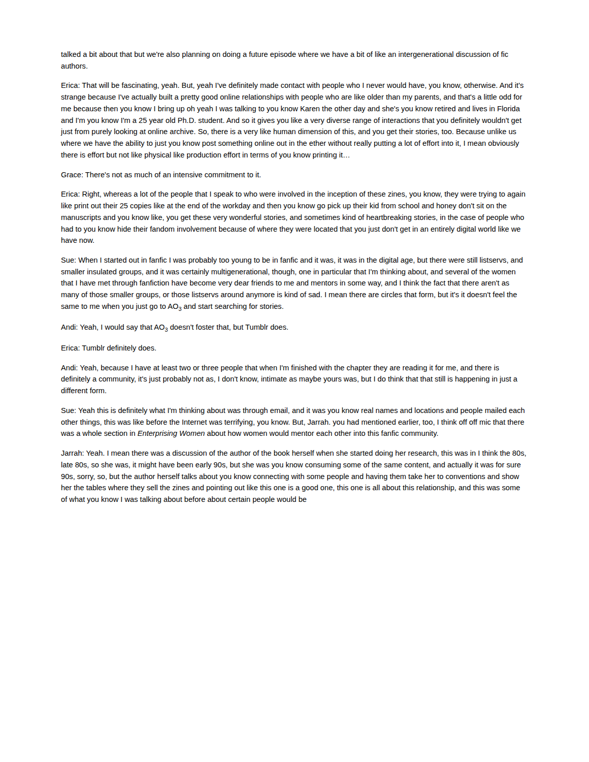talked a bit about that but we're also planning on doing a future episode where we have a bit of like an intergenerational discussion of fic authors.
Erica: That will be fascinating, yeah. But, yeah I've definitely made contact with people who I never would have, you know, otherwise. And it's strange because I've actually built a pretty good online relationships with people who are like older than my parents, and that's a little odd for me because then you know I bring up oh yeah I was talking to you know Karen the other day and she's you know retired and lives in Florida and I'm you know I'm a 25 year old Ph.D. student. And so it gives you like a very diverse range of interactions that you definitely wouldn't get just from purely looking at online archive. So, there is a very like human dimension of this, and you get their stories, too. Because unlike us where we have the ability to just you know post something online out in the ether without really putting a lot of effort into it, I mean obviously there is effort but not like physical like production effort in terms of you know printing it…
Grace: There's not as much of an intensive commitment to it.
Erica: Right, whereas a lot of the people that I speak to who were involved in the inception of these zines, you know, they were trying to again like print out their 25 copies like at the end of the workday and then you know go pick up their kid from school and honey don't sit on the manuscripts and you know like, you get these very wonderful stories, and sometimes kind of heartbreaking stories, in the case of people who had to you know hide their fandom involvement because of where they were located that you just don't get in an entirely digital world like we have now.
Sue: When I started out in fanfic I was probably too young to be in fanfic and it was, it was in the digital age, but there were still listservs, and smaller insulated groups, and it was certainly multigenerational, though, one in particular that I'm thinking about, and several of the women that I have met through fanfiction have become very dear friends to me and mentors in some way, and I think the fact that there aren't as many of those smaller groups, or those listservs around anymore is kind of sad. I mean there are circles that form, but it's it doesn't feel the same to me when you just go to AO3 and start searching for stories.
Andi: Yeah, I would say that AO3 doesn't foster that, but Tumblr does.
Erica: Tumblr definitely does.
Andi: Yeah, because I have at least two or three people that when I'm finished with the chapter they are reading it for me, and there is definitely a community, it's just probably not as, I don't know, intimate as maybe yours was, but I do think that that still is happening in just a different form.
Sue: Yeah this is definitely what I'm thinking about was through email, and it was you know real names and locations and people mailed each other things, this was like before the Internet was terrifying, you know. But, Jarrah. you had mentioned earlier, too, I think off off mic that there was a whole section in Enterprising Women about how women would mentor each other into this fanfic community.
Jarrah: Yeah. I mean there was a discussion of the author of the book herself when she started doing her research, this was in I think the 80s, late 80s, so she was, it might have been early 90s, but she was you know consuming some of the same content, and actually it was for sure 90s, sorry, so, but the author herself talks about you know connecting with some people and having them take her to conventions and show her the tables where they sell the zines and pointing out like this one is a good one, this one is all about this relationship, and this was some of what you know I was talking about before about certain people would be